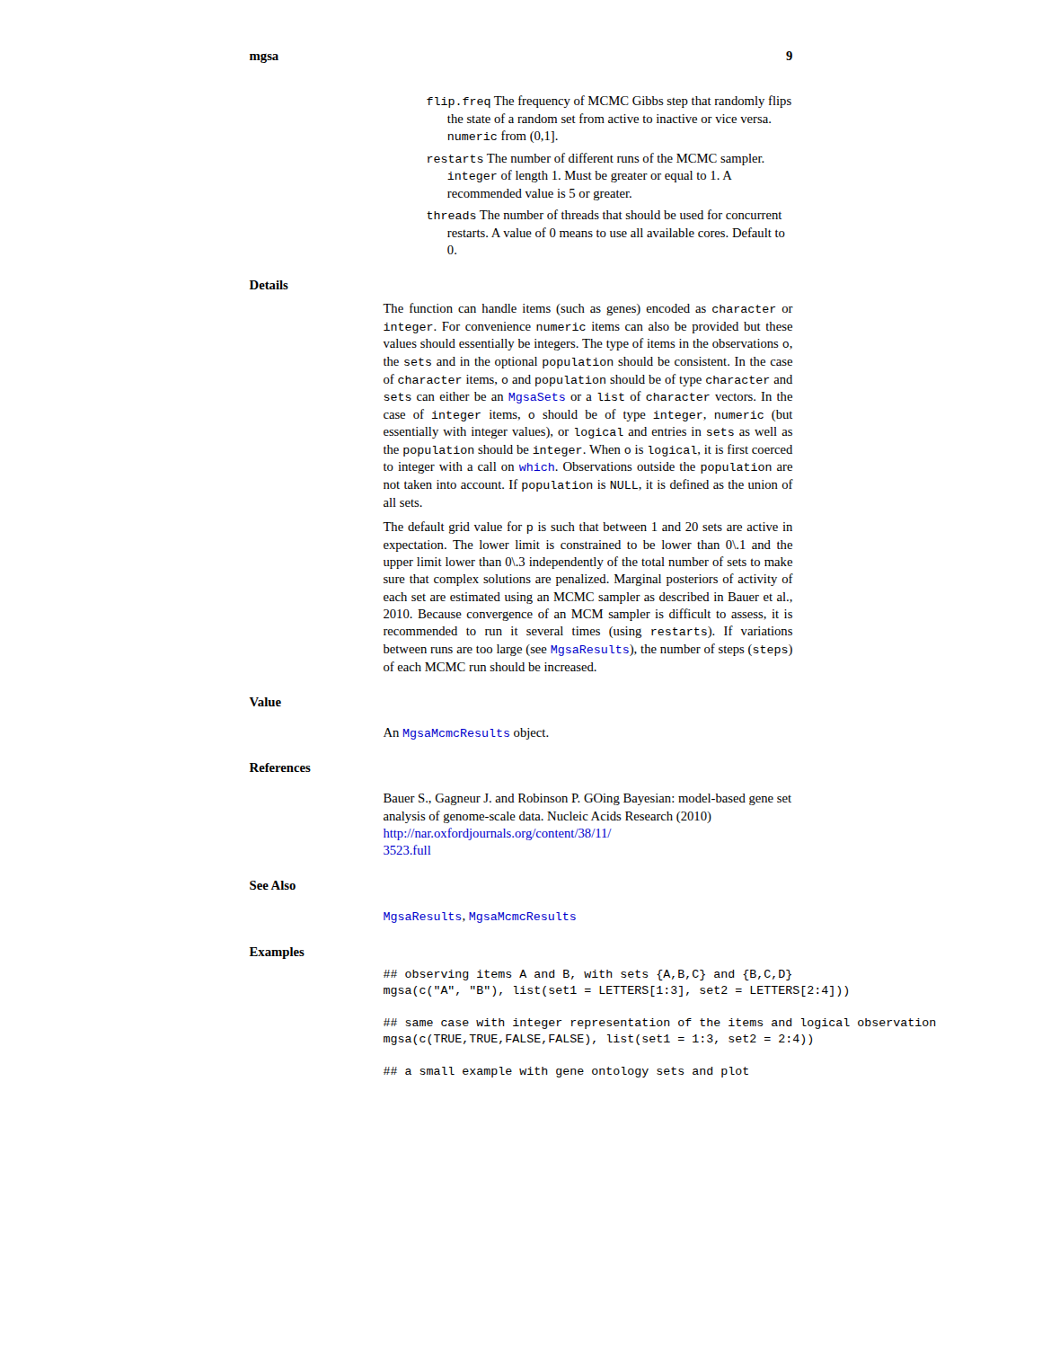mgsa 9
flip.freq The frequency of MCMC Gibbs step that randomly flips the state of a random set from active to inactive or vice versa. numeric from (0,1].
restarts The number of different runs of the MCMC sampler. integer of length 1. Must be greater or equal to 1. A recommended value is 5 or greater.
threads The number of threads that should be used for concurrent restarts. A value of 0 means to use all available cores. Default to 0.
Details
The function can handle items (such as genes) encoded as character or integer. For convenience numeric items can also be provided but these values should essentially be integers. The type of items in the observations o, the sets and in the optional population should be consistent. In the case of character items, o and population should be of type character and sets can either be an MgsaSets or a list of character vectors. In the case of integer items, o should be of type integer, numeric (but essentially with integer values), or logical and entries in sets as well as the population should be integer. When o is logical, it is first coerced to integer with a call on which. Observations outside the population are not taken into account. If population is NULL, it is defined as the union of all sets.
The default grid value for p is such that between 1 and 20 sets are active in expectation. The lower limit is constrained to be lower than 0\.1 and the upper limit lower than 0\.3 independently of the total number of sets to make sure that complex solutions are penalized. Marginal posteriors of activity of each set are estimated using an MCMC sampler as described in Bauer et al., 2010. Because convergence of an MCM sampler is difficult to assess, it is recommended to run it several times (using restarts). If variations between runs are too large (see MgsaResults), the number of steps (steps) of each MCMC run should be increased.
Value
An MgsaMcmcResults object.
References
Bauer S., Gagneur J. and Robinson P. GOing Bayesian: model-based gene set analysis of genome-scale data. Nucleic Acids Research (2010) http://nar.oxfordjournals.org/content/38/11/
3523.full
See Also
MgsaResults, MgsaMcmcResults
Examples
## observing items A and B, with sets {A,B,C} and {B,C,D} mgsa(c("A", "B"), list(set1 = LETTERS[1:3], set2 = LETTERS[2:4])) ## same case with integer representation of the items and logical observation mgsa(c(TRUE,TRUE,FALSE,FALSE), list(set1 = 1:3, set2 = 2:4)) ## a small example with gene ontology sets and plot